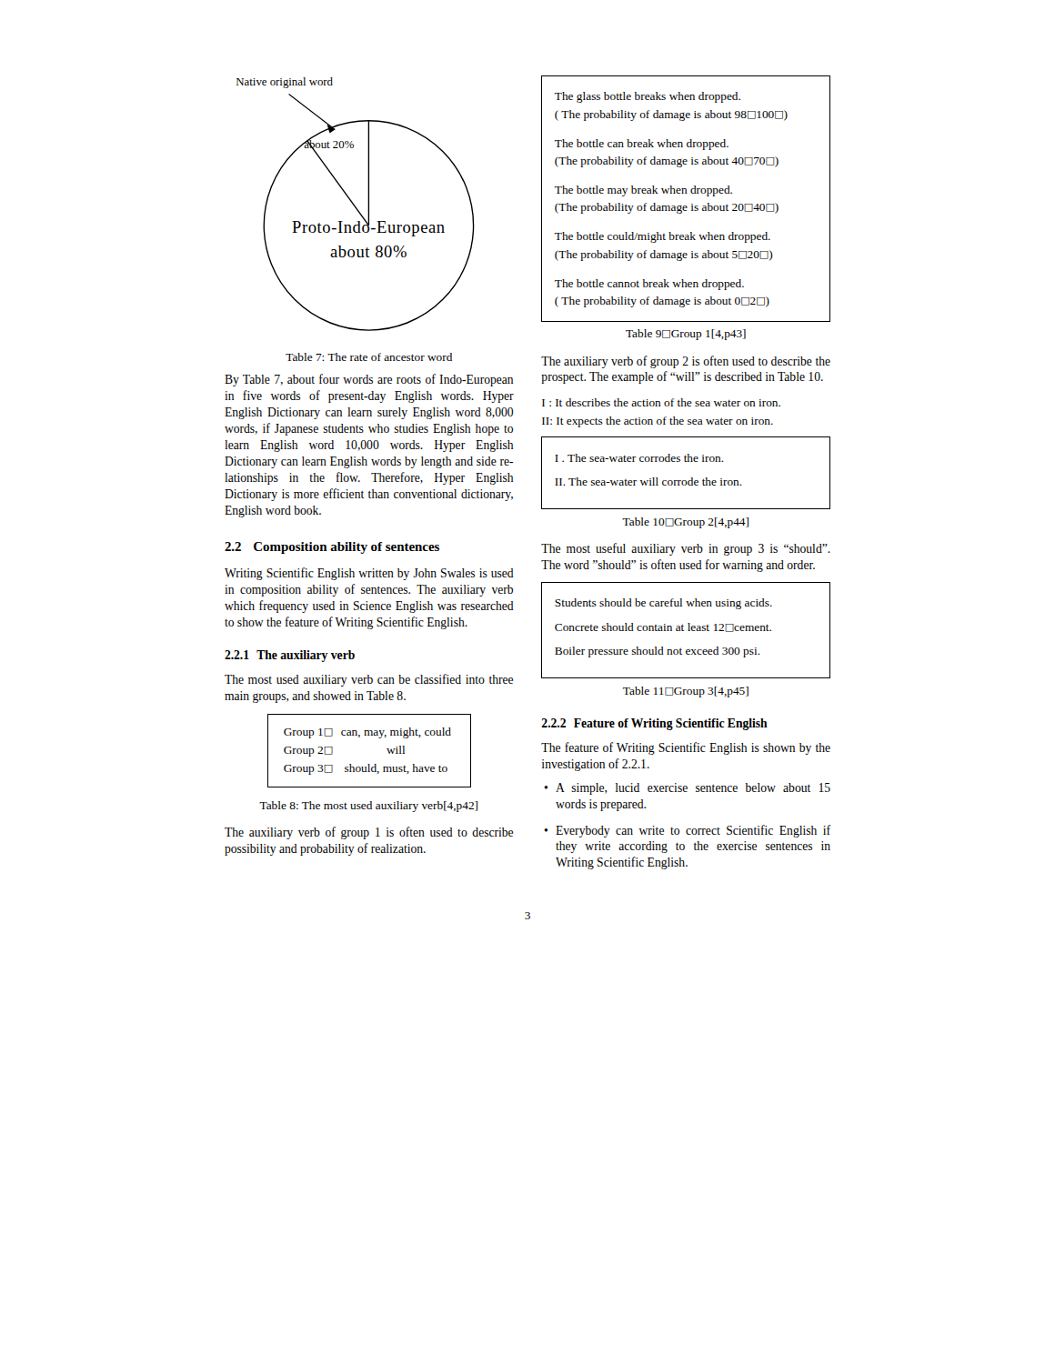Proto-Indo-European about 80%
Native original word
about 20%
Table 7: The rate of ancestor word
By Table 7, about four words are roots of Indo-European in five words of present-day English words. Hyper English Dictionary can learn surely English word 8,000 words, if Japanese students who studies English hope to learn English word 10,000 words. Hyper English Dictionary can learn English words by length and side relationships in the flow. Therefore, Hyper English Dictionary is more efficient than conventional dictionary, English word book.
2.2 Composition ability of sentences
Writing Scientific English written by John Swales is used in composition ability of sentences. The auxiliary verb which frequency used in Science English was researched to show the feature of Writing Scientific English.
2.2.1 The auxiliary verb
The most used auxiliary verb can be classified into three main groups, and showed in Table 8.
| Group 1 □ | can, may, might, could |
| Group 2 □ | will |
| Group 3 □ | should, must, have to |
Table 8: The most used auxiliary verb[4,p42]
The auxiliary verb of group 1 is often used to describe possibility and probability of realization.
The glass bottle breaks when dropped.
( The probability of damage is about 98□100□)
The bottle can break when dropped.
(The probability of damage is about 40□70□)
The bottle may break when dropped.
(The probability of damage is about 20□40□)
The bottle could/might break when dropped.
(The probability of damage is about 5□20□)
The bottle cannot break when dropped.
( The probability of damage is about 0□2□)
Table 9□Group 1[4,p43]
The auxiliary verb of group 2 is often used to describe the prospect. The example of “will” is described in Table 10.
I : It describes the action of the sea water on iron.
II: It expects the action of the sea water on iron.
I . The sea-water corrodes the iron.
II. The sea-water will corrode the iron.
Table 10□Group 2[4,p44]
The most useful auxiliary verb in group 3 is “should”. The word ”should” is often used for warning and order.
Students should be careful when using acids.
Concrete should contain at least 12□cement.
Boiler pressure should not exceed 300 psi.
Table 11□Group 3[4,p45]
2.2.2 Feature of Writing Scientific English
The feature of Writing Scientific English is shown by the investigation of 2.2.1.
A simple, lucid exercise sentence below about 15 words is prepared.
Everybody can write to correct Scientific English if they write according to the exercise sentences in Writing Scientific English.
3